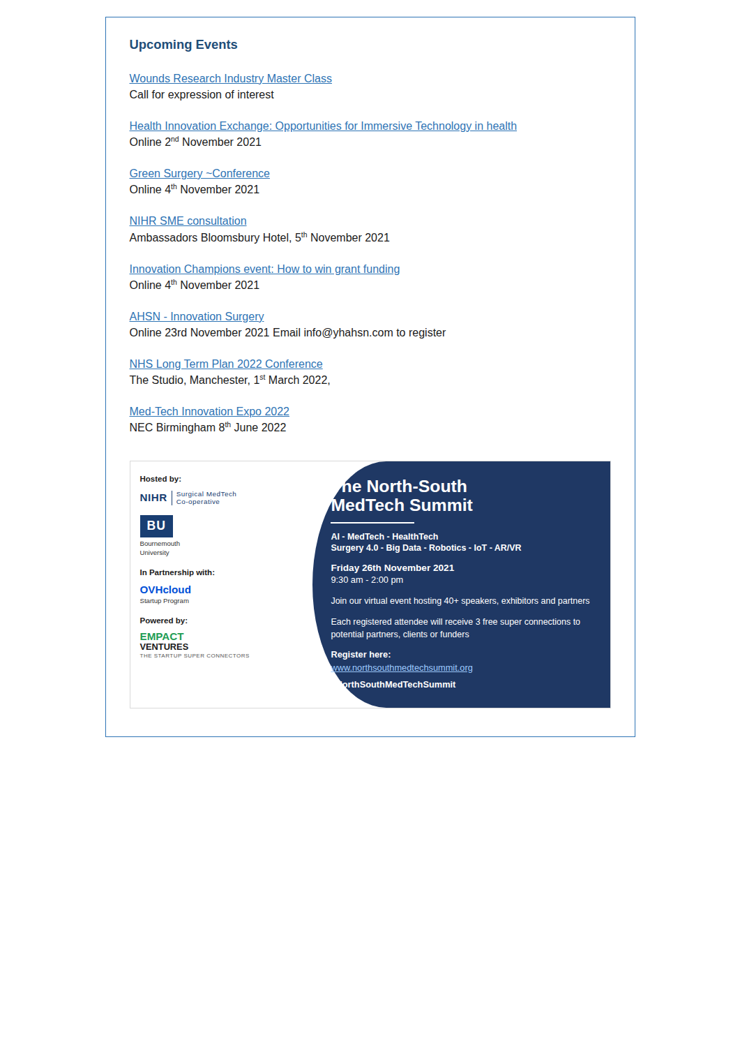Upcoming Events
Wounds Research Industry Master Class Call for expression of interest
Health Innovation Exchange: Opportunities for Immersive Technology in health Online 2nd November 2021
Green Surgery ~Conference Online 4th November 2021
NIHR SME consultation Ambassadors Bloomsbury Hotel, 5th November 2021
Innovation Champions event: How to win grant funding Online 4th November 2021
AHSN - Innovation Surgery Online 23rd November 2021 Email info@yhahsn.com to register
NHS Long Term Plan 2022 Conference The Studio, Manchester, 1st March 2022,
Med-Tech Innovation Expo 2022 NEC Birmingham 8th June 2022
Hosted by:
NIHRSurgical MedTech
Co-operative
BU
Bournemouth
University
In Partnership with:
OVHcloud
Startup Program
Powered by:
EMPACTVENTURES
THE STARTUP SUPER CONNECTORS
The North-South
MedTech Summit
AI - MedTech - HealthTech
Surgery 4.0 - Big Data - Robotics - IoT - AR/VR
Friday 26th November 2021
9:30 am - 2:00 pm
Join our virtual event hosting 40+ speakers, exhibitors and partners
Each registered attendee will receive 3 free super connections to potential partners, clients or funders
Register here:
www.northsouthmedtechsummit.org
#NorthSouthMedTechSummit